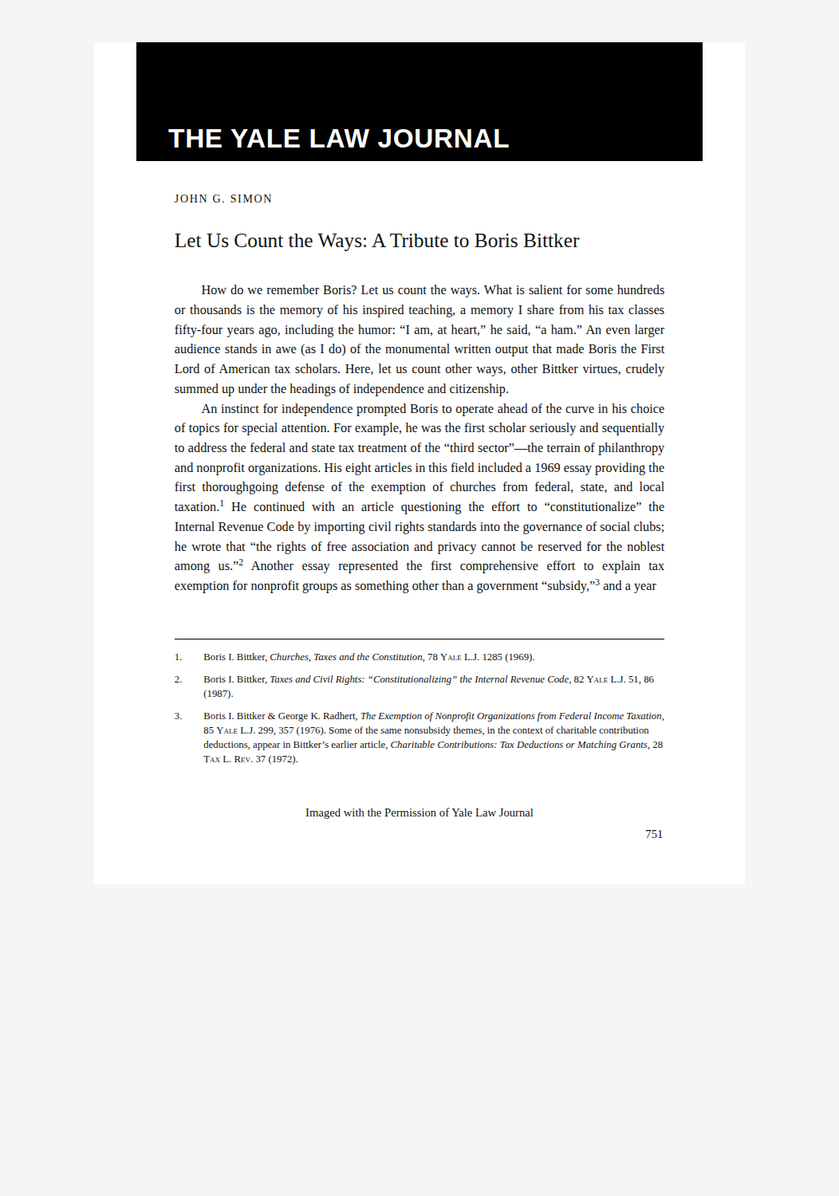THE YALE LAW JOURNAL
JOHN G. SIMON
Let Us Count the Ways: A Tribute to Boris Bittker
How do we remember Boris? Let us count the ways. What is salient for some hundreds or thousands is the memory of his inspired teaching, a memory I share from his tax classes fifty-four years ago, including the humor: “I am, at heart,” he said, “a ham.” An even larger audience stands in awe (as I do) of the monumental written output that made Boris the First Lord of American tax scholars. Here, let us count other ways, other Bittker virtues, crudely summed up under the headings of independence and citizenship.
An instinct for independence prompted Boris to operate ahead of the curve in his choice of topics for special attention. For example, he was the first scholar seriously and sequentially to address the federal and state tax treatment of the “third sector”—the terrain of philanthropy and nonprofit organizations. His eight articles in this field included a 1969 essay providing the first thoroughgoing defense of the exemption of churches from federal, state, and local taxation.1 He continued with an article questioning the effort to “constitutionalize” the Internal Revenue Code by importing civil rights standards into the governance of social clubs; he wrote that “the rights of free association and privacy cannot be reserved for the noblest among us.”2 Another essay represented the first comprehensive effort to explain tax exemption for nonprofit groups as something other than a government “subsidy,”3 and a year
| 1. | Boris I. Bittker, Churches, Taxes and the Constitution , 78 Yale L.J. 1285 (1969). |
| 2. | Boris I. Bittker, Taxes and Civil Rights: “Constitutionalizing” the Internal Revenue Code , 82 Yale L.J. 51, 86 (1987). |
| 3. | Boris I. Bittker & George K. Radhert, The Exemption of Nonprofit Organizations from Federal Income Taxation , 85 Yale L.J. 299, 357 (1976). Some of the same nonsubsidy themes, in the context of charitable contribution deductions, appear in Bittker’s earlier article, Charitable Contributions: Tax Deductions or Matching Grants , 28 Tax L. Rev. 37 (1972). |
Imaged with the Permission of Yale Law Journal
751